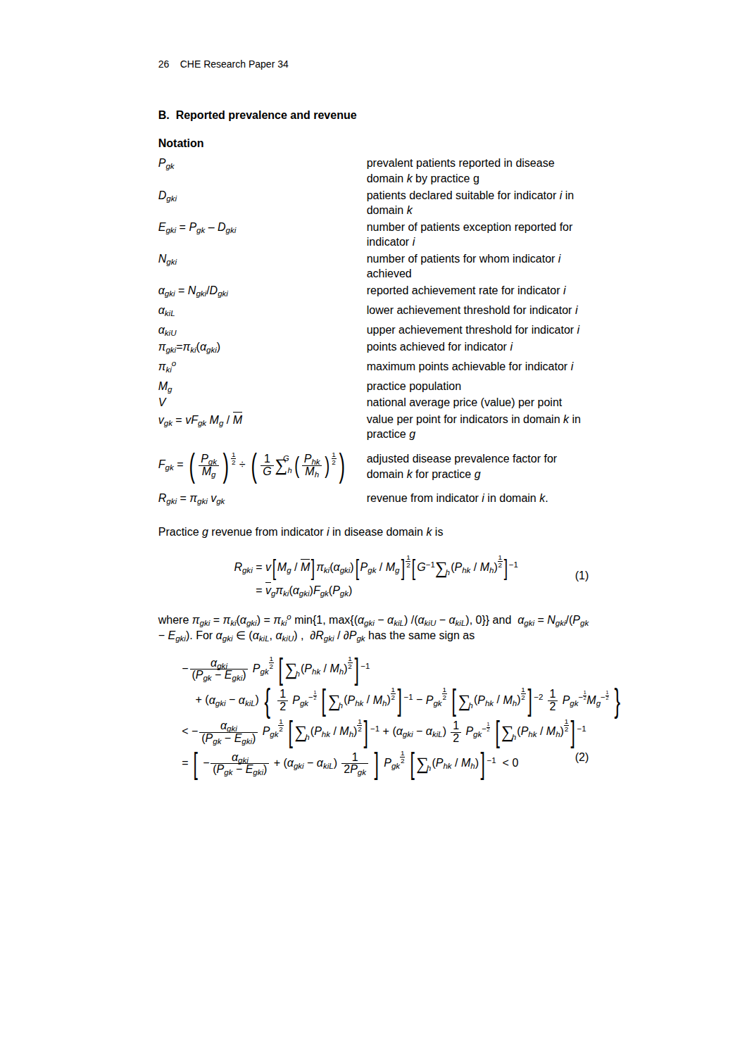26 CHE Research Paper 34
B. Reported prevalence and revenue
Notation
| P gk | prevalent patients reported in disease domain k by practice g |
| D gki | patients declared suitable for indicator i in domain k |
| E gki = P gk – D gki | number of patients exception reported for indicator i |
| N gki | number of patients for whom indicator i achieved |
| α gki = N gki / D gki | reported achievement rate for indicator i |
| α kiL | lower achievement threshold for indicator i |
| α kiU | upper achievement threshold for indicator i |
| π gki = π ki ( α gki ) | points achieved for indicator i |
| π ki o | maximum points achievable for indicator i |
| M g | practice population |
| V | national average price (value) per point |
| v gk = vF gk M g / M | value per point for indicators in domain k in practice g |
| F gk = ( P gk M g ) 1 2 ÷ ( 1 G ∑ G h ( P hk M h ) 1 2 ) | adjusted disease prevalence factor for domain k for practice g |
| R gki = π gki v gk | revenue from indicator i in domain k . |
Practice g revenue from indicator i in disease domain k is
Rgki = v[Mg / M] πki(αgki)[Pgk / Mg] 12[G−1∑h(Phk / Mh)12]−1 = vgπki(αgki)Fgk(Pgk) (1)
where πgki = πki(αgki) = πkio min{1, max{(αgki − αkiL) /(αkiU − αkiL), 0}} and αgki = Ngki/(Pgk − Egki). For αgki ∈ (αkiL, αkiU) , ∂Rgki / ∂Pgk has the same sign as
−αgki(Pgk − Egki) Pgk 12 [∑h(Phk / Mh)12]−1 + (αgki − αkiL) { 12 Pgk−12 [∑h(Phk / Mh)12]−1 − Pgk 12 [∑h(Phk / Mh)12]−2 12 Pgk−12Mg−12 } < −αgki(Pgk − Egki) Pgk 12 [∑h(Phk / Mh)12]−1 + (αgki − αkiL) 12 Pgk−12 [∑h(Phk / Mh)12]−1 = [ −αgki(Pgk − Egki) + (αgki − αkiL) 12Pgk ] Pgk 12 [∑h(Phk / Mh)]−1 < 0 (2)